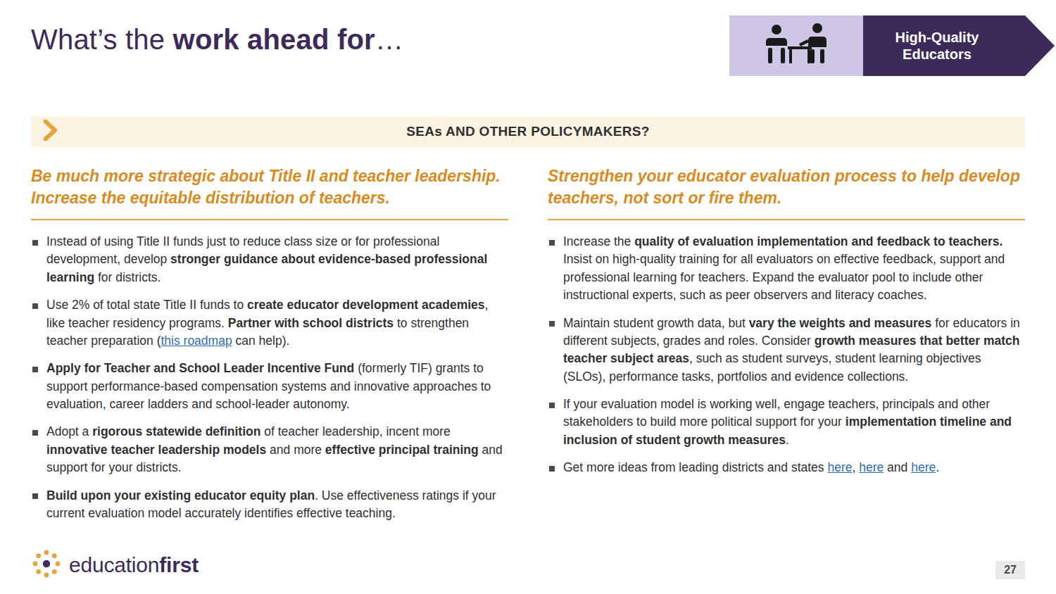What’s the work ahead for…
High-Quality
Educators
SEAs AND OTHER POLICYMAKERS?
Be much more strategic about Title II and teacher leadership. Increase the equitable distribution of teachers.
Instead of using Title II funds just to reduce class size or for professional development, develop stronger guidance about evidence-based professional learning for districts.
Use 2% of total state Title II funds to create educator development academies, like teacher residency programs. Partner with school districts to strengthen teacher preparation (this roadmap can help).
Apply for Teacher and School Leader Incentive Fund (formerly TIF) grants to support performance-based compensation systems and innovative approaches to evaluation, career ladders and school-leader autonomy.
Adopt a rigorous statewide definition of teacher leadership, incent more innovative teacher leadership models and more effective principal training and support for your districts.
Build upon your existing educator equity plan. Use effectiveness ratings if your current evaluation model accurately identifies effective teaching.
Strengthen your educator evaluation process to help develop teachers, not sort or fire them.
Increase the quality of evaluation implementation and feedback to teachers. Insist on high-quality training for all evaluators on effective feedback, support and professional learning for teachers. Expand the evaluator pool to include other instructional experts, such as peer observers and literacy coaches.
Maintain student growth data, but vary the weights and measures for educators in different subjects, grades and roles. Consider growth measures that better match teacher subject areas, such as student surveys, student learning objectives (SLOs), performance tasks, portfolios and evidence collections.
If your evaluation model is working well, engage teachers, principals and other stakeholders to build more political support for your implementation timeline and inclusion of student growth measures.
Get more ideas from leading districts and states here, here and here.
educationfirst
27